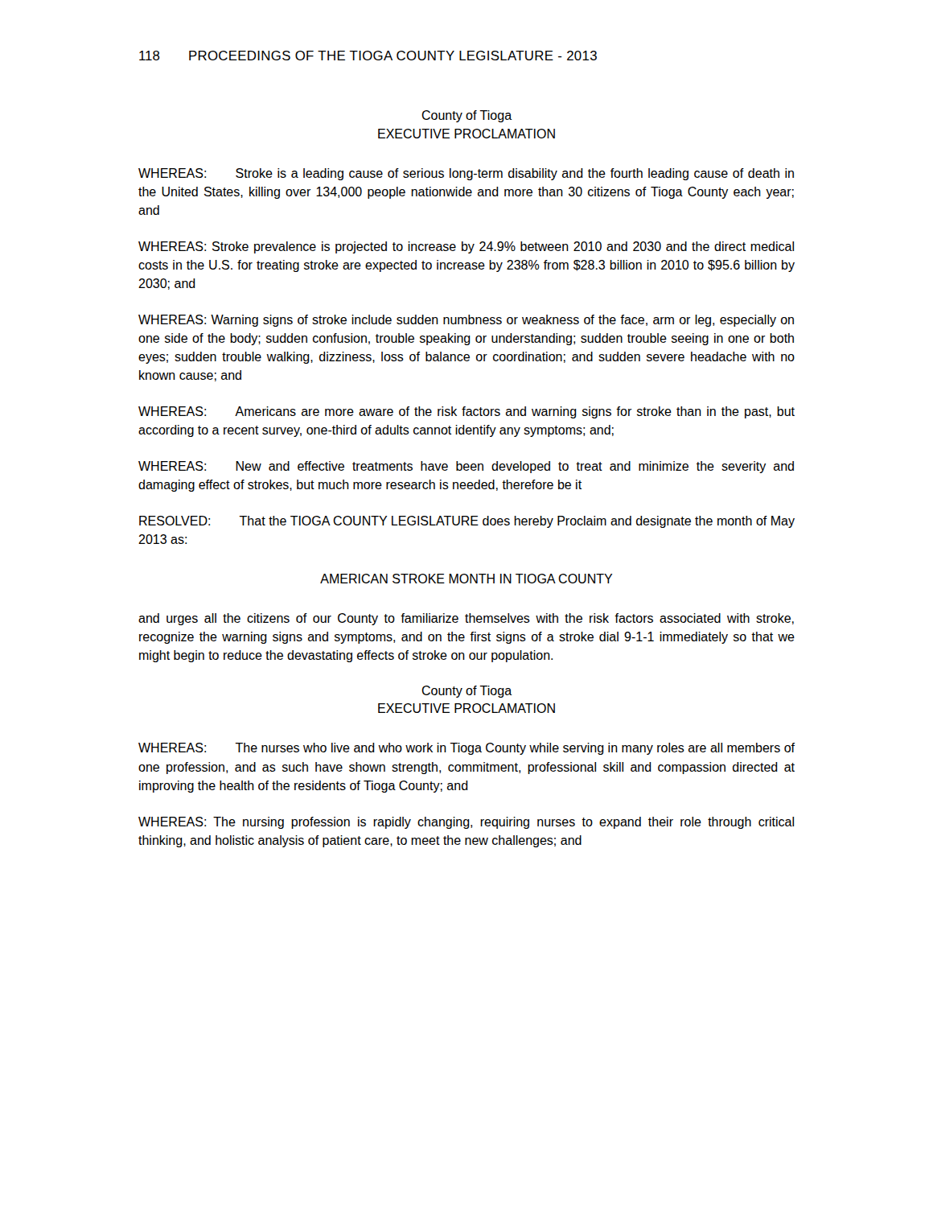118 PROCEEDINGS OF THE TIOGA COUNTY LEGISLATURE - 2013
County of Tioga
EXECUTIVE PROCLAMATION
WHEREAS: Stroke is a leading cause of serious long-term disability and the fourth leading cause of death in the United States, killing over 134,000 people nationwide and more than 30 citizens of Tioga County each year; and
WHEREAS: Stroke prevalence is projected to increase by 24.9% between 2010 and 2030 and the direct medical costs in the U.S. for treating stroke are expected to increase by 238% from $28.3 billion in 2010 to $95.6 billion by 2030; and
WHEREAS: Warning signs of stroke include sudden numbness or weakness of the face, arm or leg, especially on one side of the body; sudden confusion, trouble speaking or understanding; sudden trouble seeing in one or both eyes; sudden trouble walking, dizziness, loss of balance or coordination; and sudden severe headache with no known cause; and
WHEREAS: Americans are more aware of the risk factors and warning signs for stroke than in the past, but according to a recent survey, one-third of adults cannot identify any symptoms; and;
WHEREAS: New and effective treatments have been developed to treat and minimize the severity and damaging effect of strokes, but much more research is needed, therefore be it
RESOLVED: That the TIOGA COUNTY LEGISLATURE does hereby Proclaim and designate the month of May 2013 as:
AMERICAN STROKE MONTH IN TIOGA COUNTY
and urges all the citizens of our County to familiarize themselves with the risk factors associated with stroke, recognize the warning signs and symptoms, and on the first signs of a stroke dial 9-1-1 immediately so that we might begin to reduce the devastating effects of stroke on our population.
County of Tioga
EXECUTIVE PROCLAMATION
WHEREAS: The nurses who live and who work in Tioga County while serving in many roles are all members of one profession, and as such have shown strength, commitment, professional skill and compassion directed at improving the health of the residents of Tioga County; and
WHEREAS: The nursing profession is rapidly changing, requiring nurses to expand their role through critical thinking, and holistic analysis of patient care, to meet the new challenges; and